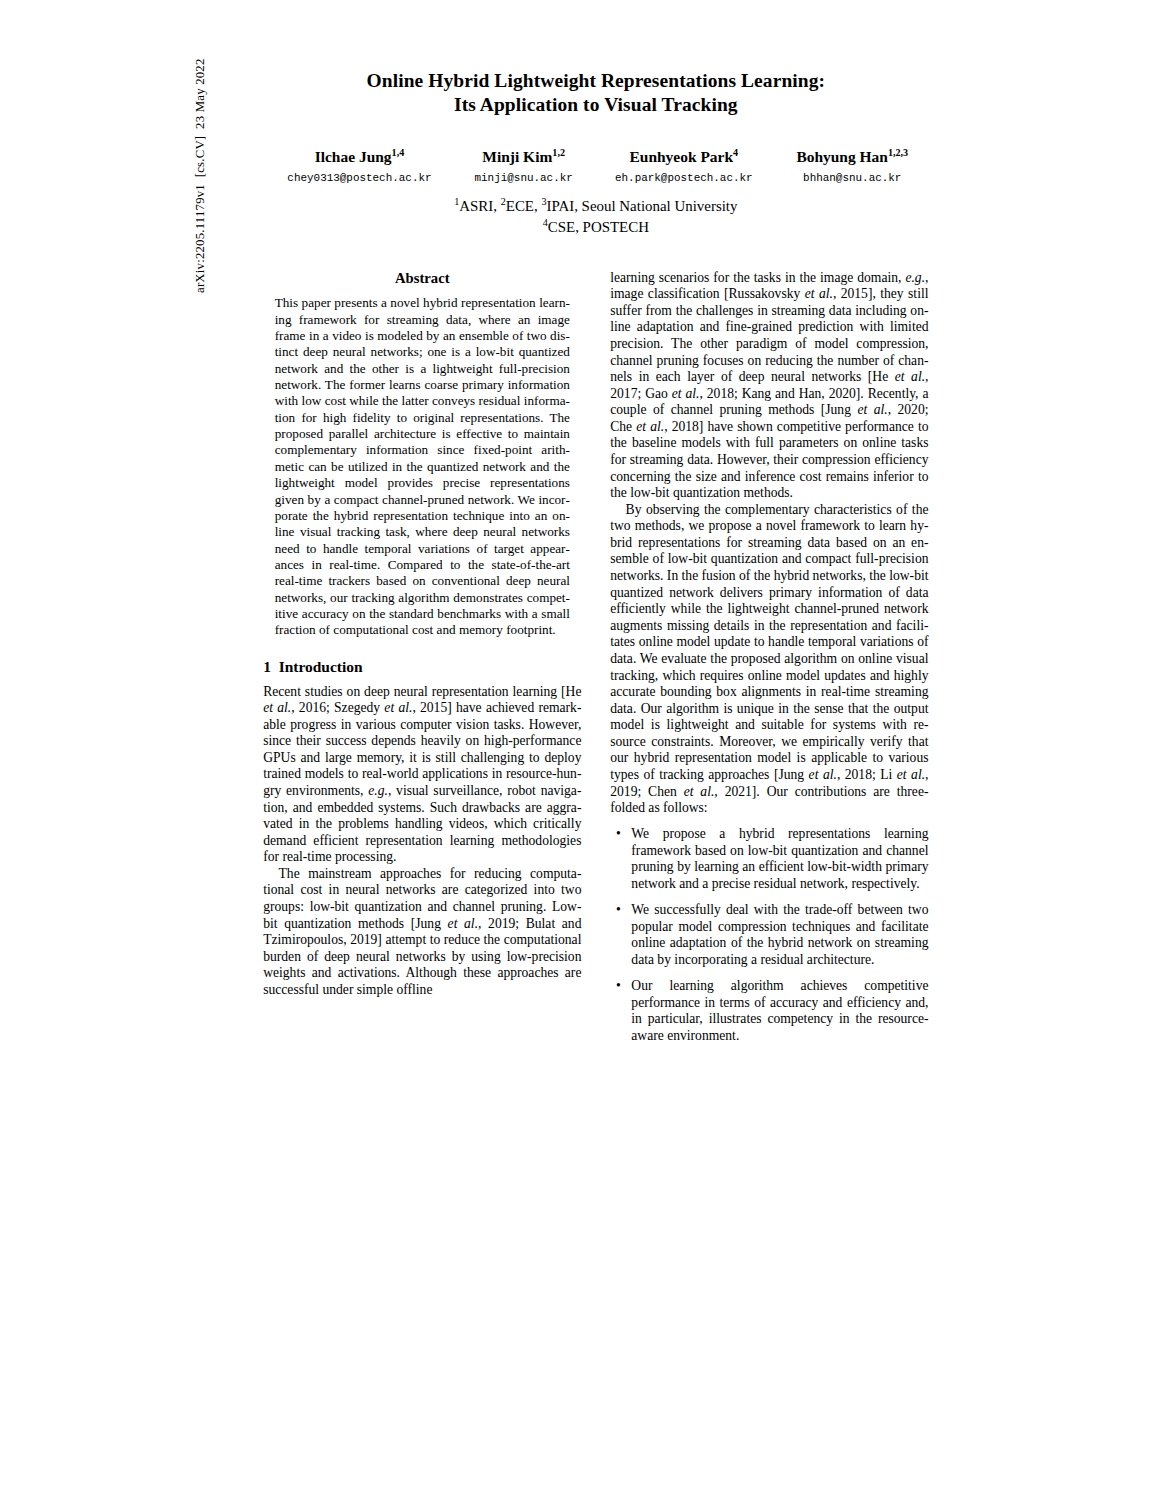arXiv:2205.11179v1 [cs.CV] 23 May 2022
Online Hybrid Lightweight Representations Learning:
Its Application to Visual Tracking
| Ilchae Jung 1,4 chey0313@postech.ac.kr | Minji Kim 1,2 minji@snu.ac.kr | Eunhyeok Park 4 eh.park@postech.ac.kr | Bohyung Han 1,2,3 bhhan@snu.ac.kr |
1ASRI, 2ECE, 3IPAI, Seoul National University
4CSE, POSTECH
Abstract
This paper presents a novel hybrid representation learning framework for streaming data, where an image frame in a video is modeled by an ensemble of two distinct deep neural networks; one is a low-bit quantized network and the other is a lightweight full-precision network. The former learns coarse primary information with low cost while the latter conveys residual information for high fidelity to original representations. The proposed parallel architecture is effective to maintain complementary information since fixed-point arithmetic can be utilized in the quantized network and the lightweight model provides precise representations given by a compact channel-pruned network. We incorporate the hybrid representation technique into an online visual tracking task, where deep neural networks need to handle temporal variations of target appearances in real-time. Compared to the state-of-the-art real-time trackers based on conventional deep neural networks, our tracking algorithm demonstrates competitive accuracy on the standard benchmarks with a small fraction of computational cost and memory footprint.
1 Introduction
Recent studies on deep neural representation learning [He et al., 2016; Szegedy et al., 2015] have achieved remarkable progress in various computer vision tasks. However, since their success depends heavily on high-performance GPUs and large memory, it is still challenging to deploy trained models to real-world applications in resource-hungry environments, e.g., visual surveillance, robot navigation, and embedded systems. Such drawbacks are aggravated in the problems handling videos, which critically demand efficient representation learning methodologies for real-time processing.
The mainstream approaches for reducing computational cost in neural networks are categorized into two groups: low-bit quantization and channel pruning. Low-bit quantization methods [Jung et al., 2019; Bulat and Tzimiropoulos, 2019] attempt to reduce the computational burden of deep neural networks by using low-precision weights and activations. Although these approaches are successful under simple offline
learning scenarios for the tasks in the image domain, e.g., image classification [Russakovsky et al., 2015], they still suffer from the challenges in streaming data including online adaptation and fine-grained prediction with limited precision. The other paradigm of model compression, channel pruning focuses on reducing the number of channels in each layer of deep neural networks [He et al., 2017; Gao et al., 2018; Kang and Han, 2020]. Recently, a couple of channel pruning methods [Jung et al., 2020; Che et al., 2018] have shown competitive performance to the baseline models with full parameters on online tasks for streaming data. However, their compression efficiency concerning the size and inference cost remains inferior to the low-bit quantization methods.
By observing the complementary characteristics of the two methods, we propose a novel framework to learn hybrid representations for streaming data based on an ensemble of low-bit quantization and compact full-precision networks. In the fusion of the hybrid networks, the low-bit quantized network delivers primary information of data efficiently while the lightweight channel-pruned network augments missing details in the representation and facilitates online model update to handle temporal variations of data. We evaluate the proposed algorithm on online visual tracking, which requires online model updates and highly accurate bounding box alignments in real-time streaming data. Our algorithm is unique in the sense that the output model is lightweight and suitable for systems with resource constraints. Moreover, we empirically verify that our hybrid representation model is applicable to various types of tracking approaches [Jung et al., 2018; Li et al., 2019; Chen et al., 2021]. Our contributions are three-folded as follows:
We propose a hybrid representations learning framework based on low-bit quantization and channel pruning by learning an efficient low-bit-width primary network and a precise residual network, respectively.
We successfully deal with the trade-off between two popular model compression techniques and facilitate online adaptation of the hybrid network on streaming data by incorporating a residual architecture.
Our learning algorithm achieves competitive performance in terms of accuracy and efficiency and, in particular, illustrates competency in the resource-aware environment.